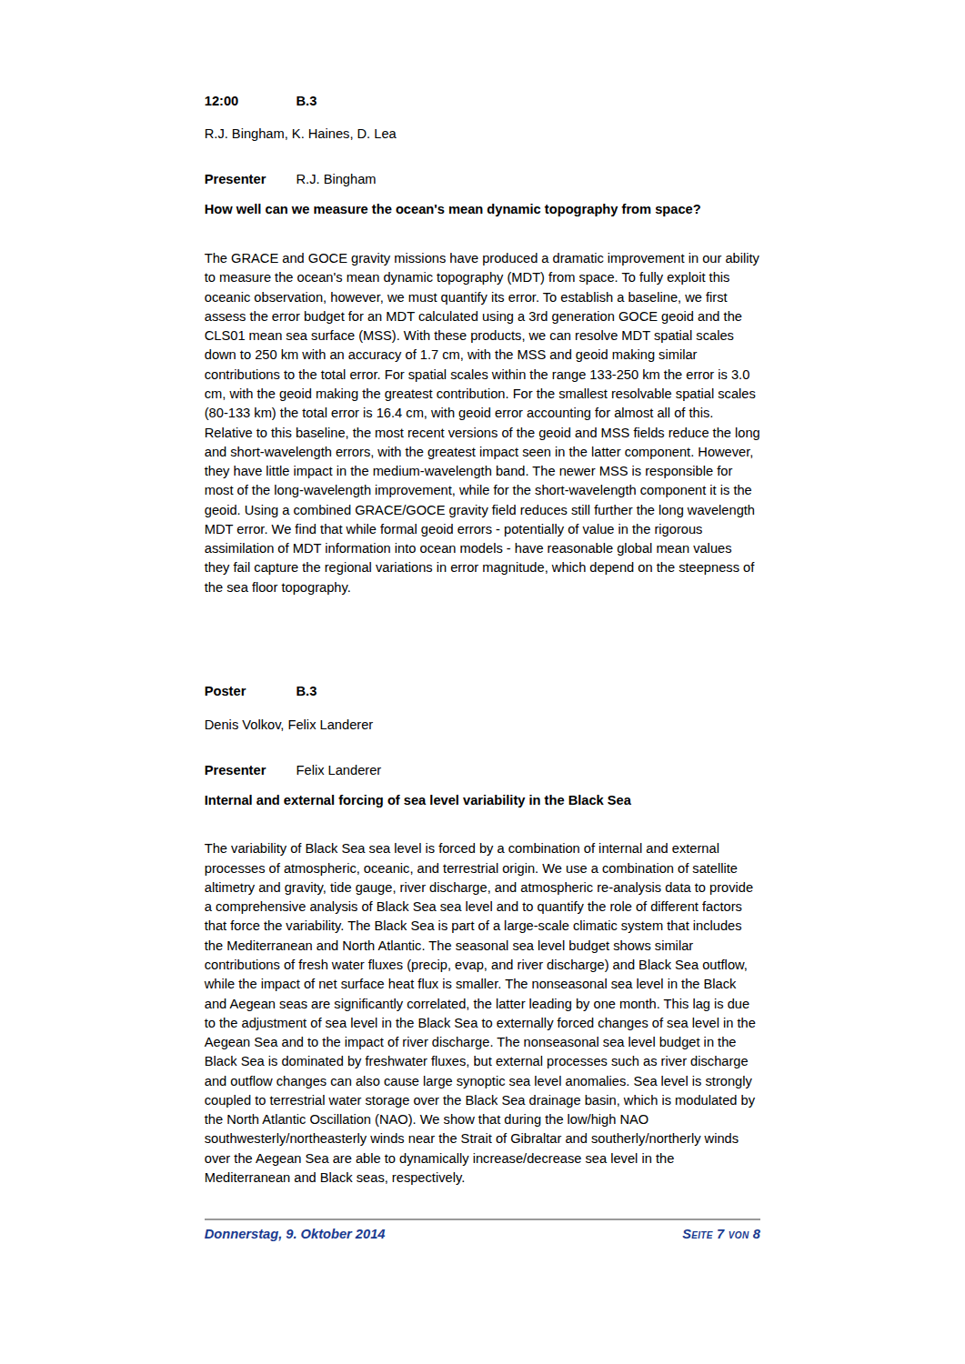12:00 B.3
R.J. Bingham, K. Haines, D. Lea
Presenter R.J. Bingham
How well can we measure the ocean's mean dynamic topography from space?
The GRACE and GOCE gravity missions have produced a dramatic improvement in our ability to measure the ocean's mean dynamic topography (MDT) from space. To fully exploit this oceanic observation, however, we must quantify its error. To establish a baseline, we first assess the error budget for an MDT calculated using a 3rd generation GOCE geoid and the CLS01 mean sea surface (MSS). With these products, we can resolve MDT spatial scales down to 250 km with an accuracy of 1.7 cm, with the MSS and geoid making similar contributions to the total error. For spatial scales within the range 133-250 km the error is 3.0 cm, with the geoid making the greatest contribution. For the smallest resolvable spatial scales (80-133 km) the total error is 16.4 cm, with geoid error accounting for almost all of this. Relative to this baseline, the most recent versions of the geoid and MSS fields reduce the long and short-wavelength errors, with the greatest impact seen in the latter component. However, they have little impact in the medium-wavelength band. The newer MSS is responsible for most of the long-wavelength improvement, while for the short-wavelength component it is the geoid. Using a combined GRACE/GOCE gravity field reduces still further the long wavelength MDT error. We find that while formal geoid errors - potentially of value in the rigorous assimilation of MDT information into ocean models - have reasonable global mean values they fail capture the regional variations in error magnitude, which depend on the steepness of the sea floor topography.
Poster B.3
Denis Volkov, Felix Landerer
Presenter Felix Landerer
Internal and external forcing of sea level variability in the Black Sea
The variability of Black Sea sea level is forced by a combination of internal and external processes of atmospheric, oceanic, and terrestrial origin. We use a combination of satellite altimetry and gravity, tide gauge, river discharge, and atmospheric re-analysis data to provide a comprehensive analysis of Black Sea sea level and to quantify the role of different factors that force the variability. The Black Sea is part of a large-scale climatic system that includes the Mediterranean and North Atlantic. The seasonal sea level budget shows similar contributions of fresh water fluxes (precip, evap, and river discharge) and Black Sea outflow, while the impact of net surface heat flux is smaller. The nonseasonal sea level in the Black and Aegean seas are significantly correlated, the latter leading by one month. This lag is due to the adjustment of sea level in the Black Sea to externally forced changes of sea level in the Aegean Sea and to the impact of river discharge. The nonseasonal sea level budget in the Black Sea is dominated by freshwater fluxes, but external processes such as river discharge and outflow changes can also cause large synoptic sea level anomalies. Sea level is strongly coupled to terrestrial water storage over the Black Sea drainage basin, which is modulated by the North Atlantic Oscillation (NAO). We show that during the low/high NAO southwesterly/northeasterly winds near the Strait of Gibraltar and southerly/northerly winds over the Aegean Sea are able to dynamically increase/decrease sea level in the Mediterranean and Black seas, respectively.
Donnerstag, 9. Oktober 2014 Seite 7 von 8